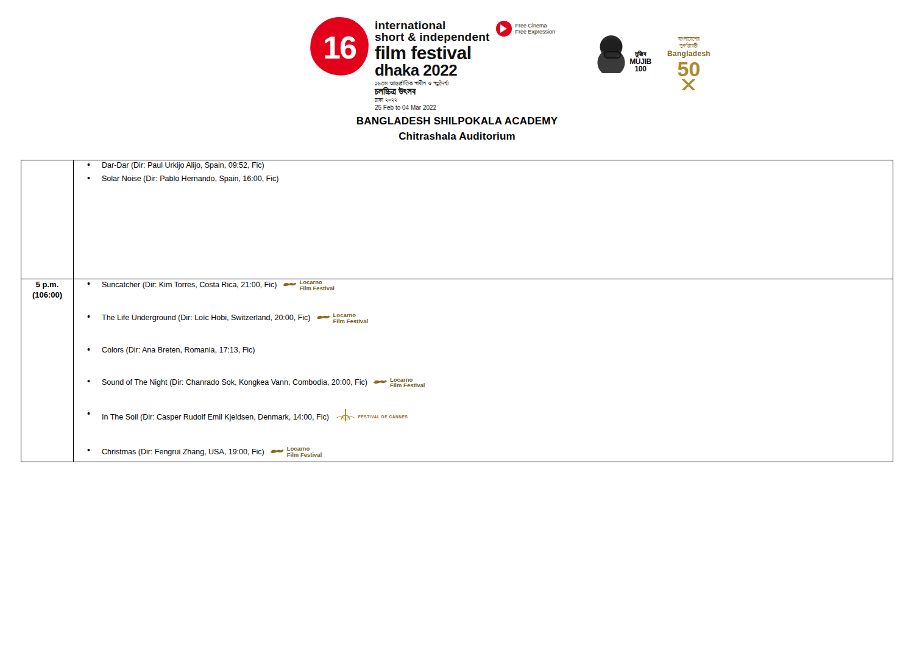16
international
short & independent
film festival
dhaka 2022
১৬তম আন্তর্জাতিক স্বাধীন ও স্বল্পদৈর্ঘ্য
চলচ্চিত্র উৎসব
ঢাকা ২০২২
25 Feb to 04 Mar 2022
Free Cinema
Free Expression
মুজিব
MUJIB
100
বাংলাদেশের
সুবর্ণজয়ন্তী
Bangladesh
50
BANGLADESH SHILPOKALA ACADEMY
Chitrashala Auditorium
| | Dar-Dar (Dir: Paul Urkijo Alijo, Spain, 09:52, Fic) Solar Noise (Dir: Pablo Hernando, Spain, 16:00, Fic) |
| 5 p.m. (106:00) | Suncatcher (Dir: Kim Torres, Costa Rica, 21:00, Fic) Locarno Film Festival The Life Underground (Dir: Loïc Hobi, Switzerland, 20:00, Fic) Locarno Film Festival Colors (Dir: Ana Breten, Romania, 17:13, Fic) Sound of The Night (Dir: Chanrado Sok, Kongkea Vann, Combodia, 20:00, Fic) Locarno Film Festival In The Soil (Dir: Casper Rudolf Emil Kjeldsen, Denmark, 14:00, Fic) FESTIVAL DE CANNES Christmas (Dir: Fengrui Zhang, USA, 19:00, Fic) Locarno Film Festival |